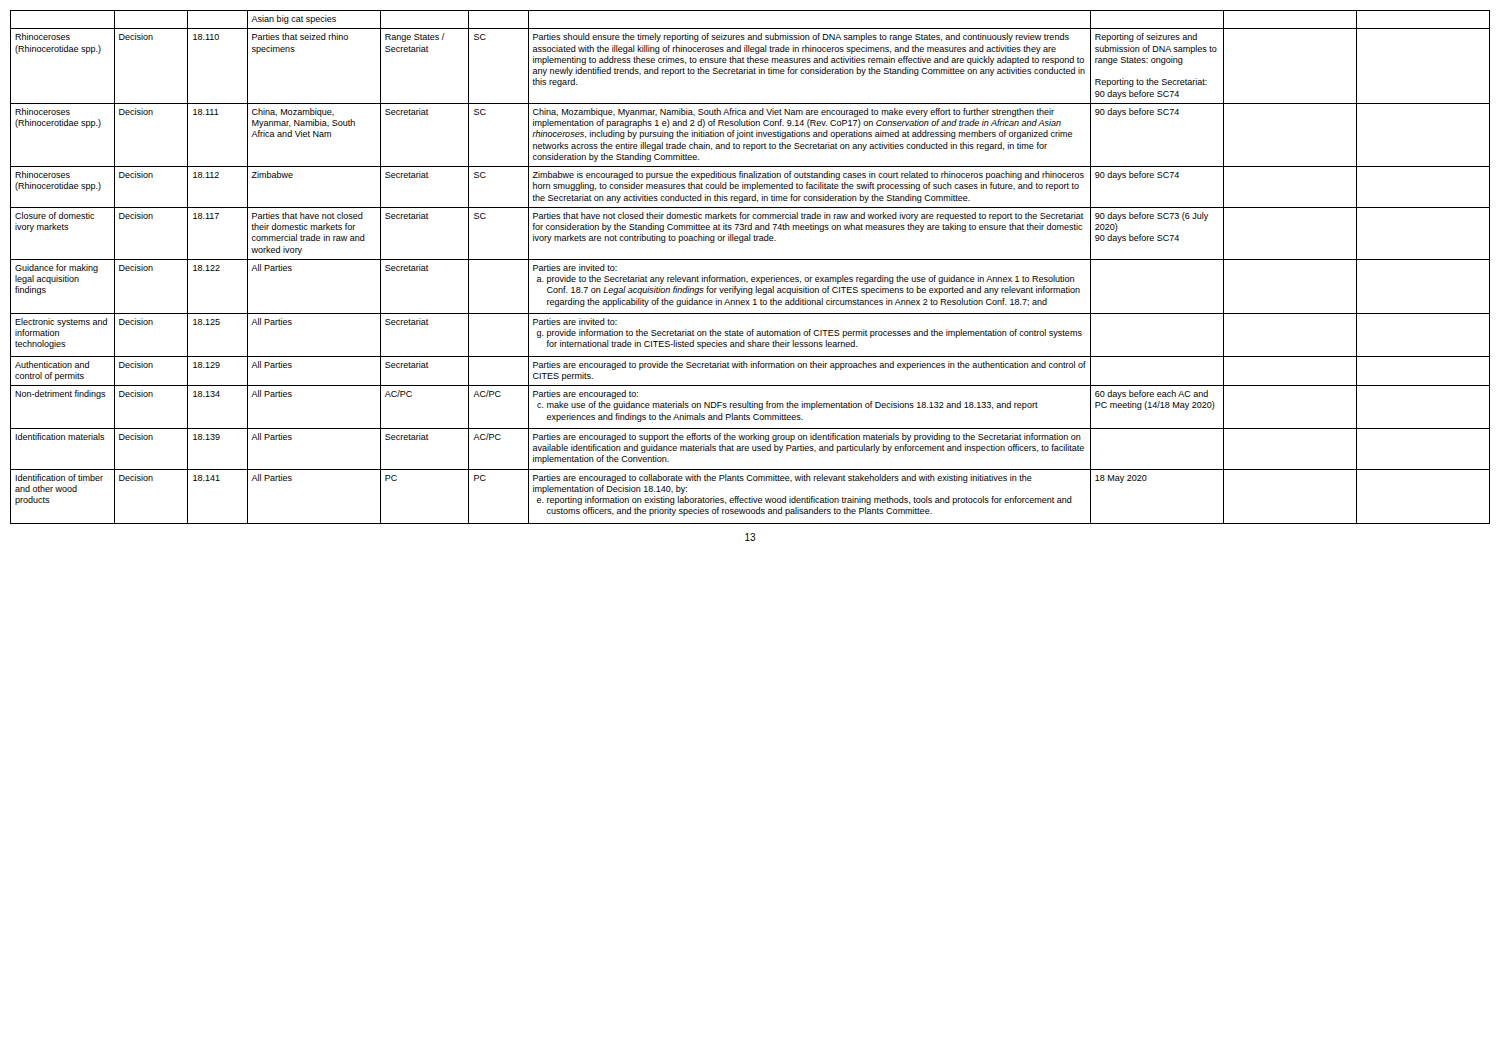| | | | Asian big cat species | | | | | | |
| Rhinoceroses (Rhinocerotidae spp.) | Decision | 18.110 | Parties that seized rhino specimens | Range States / Secretariat | SC | Parties should ensure the timely reporting of seizures and submission of DNA samples to range States, and continuously review trends associated with the illegal killing of rhinoceroses and illegal trade in rhinoceros specimens, and the measures and activities they are implementing to address these crimes, to ensure that these measures and activities remain effective and are quickly adapted to respond to any newly identified trends, and report to the Secretariat in time for consideration by the Standing Committee on any activities conducted in this regard. | Reporting of seizures and submission of DNA samples to range States: ongoing Reporting to the Secretariat: 90 days before SC74 | | |
| Rhinoceroses (Rhinocerotidae spp.) | Decision | 18.111 | China, Mozambique, Myanmar, Namibia, South Africa and Viet Nam | Secretariat | SC | China, Mozambique, Myanmar, Namibia, South Africa and Viet Nam are encouraged to make every effort to further strengthen their implementation of paragraphs 1 e) and 2 d) of Resolution Conf. 9.14 (Rev. CoP17) on Conservation of and trade in African and Asian rhinoceroses , including by pursuing the initiation of joint investigations and operations aimed at addressing members of organized crime networks across the entire illegal trade chain, and to report to the Secretariat on any activities conducted in this regard, in time for consideration by the Standing Committee. | 90 days before SC74 | | |
| Rhinoceroses (Rhinocerotidae spp.) | Decision | 18.112 | Zimbabwe | Secretariat | SC | Zimbabwe is encouraged to pursue the expeditious finalization of outstanding cases in court related to rhinoceros poaching and rhinoceros horn smuggling, to consider measures that could be implemented to facilitate the swift processing of such cases in future, and to report to the Secretariat on any activities conducted in this regard, in time for consideration by the Standing Committee. | 90 days before SC74 | | |
| Closure of domestic ivory markets | Decision | 18.117 | Parties that have not closed their domestic markets for commercial trade in raw and worked ivory | Secretariat | SC | Parties that have not closed their domestic markets for commercial trade in raw and worked ivory are requested to report to the Secretariat for consideration by the Standing Committee at its 73rd and 74th meetings on what measures they are taking to ensure that their domestic ivory markets are not contributing to poaching or illegal trade. | 90 days before SC73 (6 July 2020) 90 days before SC74 | | |
| Guidance for making legal acquisition findings | Decision | 18.122 | All Parties | Secretariat | | Parties are invited to: provide to the Secretariat any relevant information, experiences, or examples regarding the use of guidance in Annex 1 to Resolution Conf. 18.7 on Legal acquisition findings for verifying legal acquisition of CITES specimens to be exported and any relevant information regarding the applicability of the guidance in Annex 1 to the additional circumstances in Annex 2 to Resolution Conf. 18.7; and | | | |
| Electronic systems and information technologies | Decision | 18.125 | All Parties | Secretariat | | Parties are invited to: provide information to the Secretariat on the state of automation of CITES permit processes and the implementation of control systems for international trade in CITES-listed species and share their lessons learned. | | | |
| Authentication and control of permits | Decision | 18.129 | All Parties | Secretariat | | Parties are encouraged to provide the Secretariat with information on their approaches and experiences in the authentication and control of CITES permits. | | | |
| Non-detriment findings | Decision | 18.134 | All Parties | AC/PC | AC/PC | Parties are encouraged to: make use of the guidance materials on NDFs resulting from the implementation of Decisions 18.132 and 18.133, and report experiences and findings to the Animals and Plants Committees. | 60 days before each AC and PC meeting (14/18 May 2020) | | |
| Identification materials | Decision | 18.139 | All Parties | Secretariat | AC/PC | Parties are encouraged to support the efforts of the working group on identification materials by providing to the Secretariat information on available identification and guidance materials that are used by Parties, and particularly by enforcement and inspection officers, to facilitate implementation of the Convention. | | | |
| Identification of timber and other wood products | Decision | 18.141 | All Parties | PC | PC | Parties are encouraged to collaborate with the Plants Committee, with relevant stakeholders and with existing initiatives in the implementation of Decision 18.140, by: reporting information on existing laboratories, effective wood identification training methods, tools and protocols for enforcement and customs officers, and the priority species of rosewoods and palisanders to the Plants Committee. | 18 May 2020 | | |
13